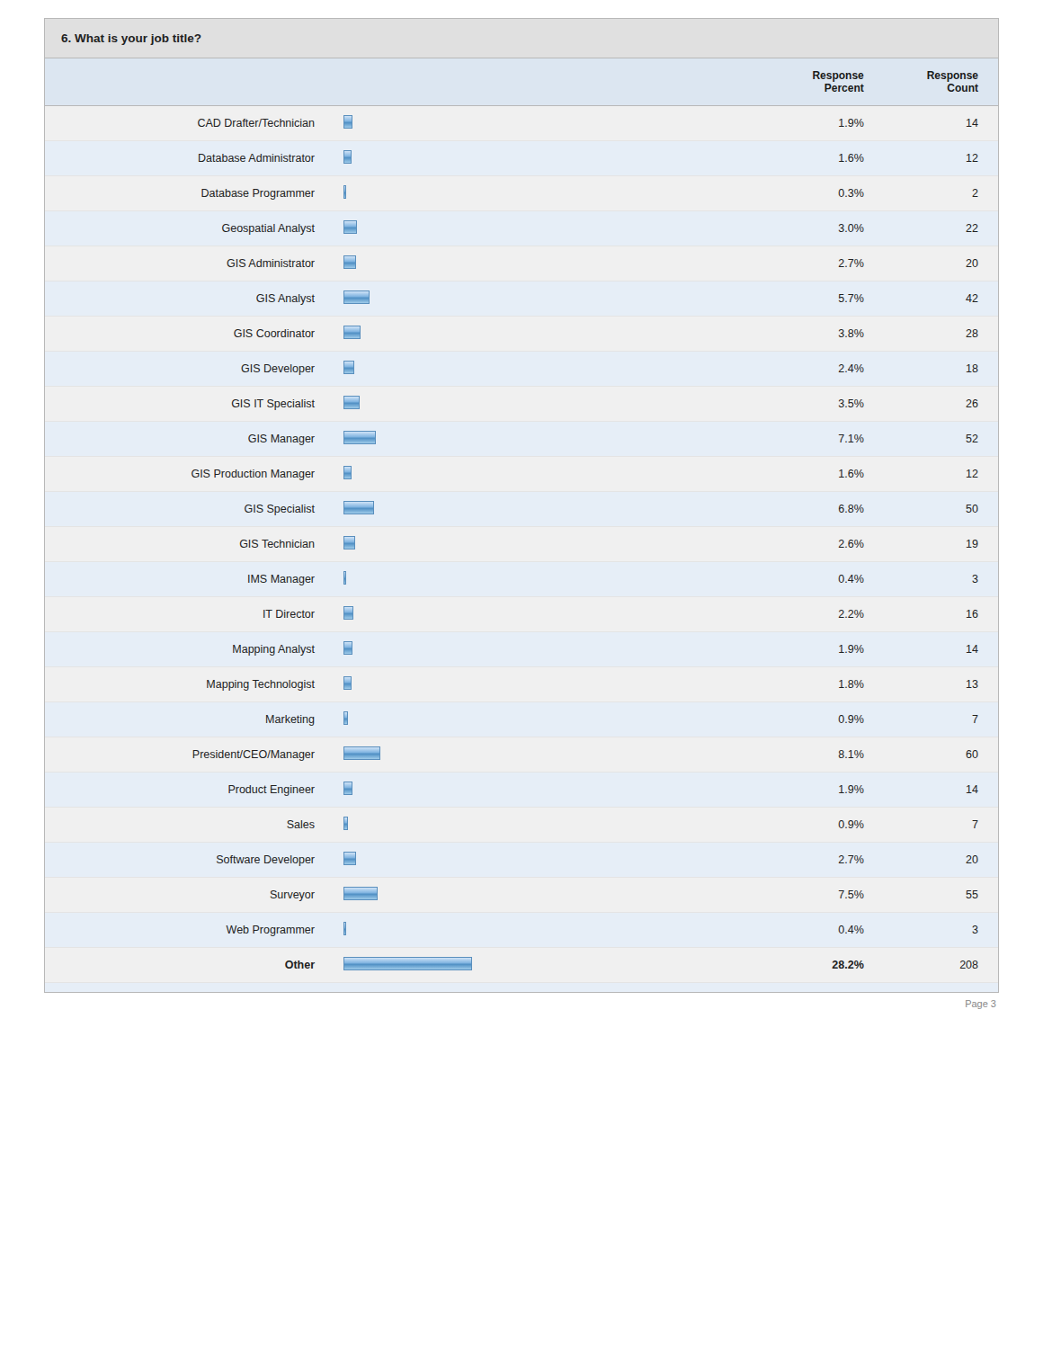6. What is your job title?
| | | Response Percent | Response Count |
| --- | --- | --- | --- |
| CAD Drafter/Technician | | 1.9% | 14 |
| Database Administrator | | 1.6% | 12 |
| Database Programmer | | 0.3% | 2 |
| Geospatial Analyst | | 3.0% | 22 |
| GIS Administrator | | 2.7% | 20 |
| GIS Analyst | | 5.7% | 42 |
| GIS Coordinator | | 3.8% | 28 |
| GIS Developer | | 2.4% | 18 |
| GIS IT Specialist | | 3.5% | 26 |
| GIS Manager | | 7.1% | 52 |
| GIS Production Manager | | 1.6% | 12 |
| GIS Specialist | | 6.8% | 50 |
| GIS Technician | | 2.6% | 19 |
| IMS Manager | | 0.4% | 3 |
| IT Director | | 2.2% | 16 |
| Mapping Analyst | | 1.9% | 14 |
| Mapping Technologist | | 1.8% | 13 |
| Marketing | | 0.9% | 7 |
| President/CEO/Manager | | 8.1% | 60 |
| Product Engineer | | 1.9% | 14 |
| Sales | | 0.9% | 7 |
| Software Developer | | 2.7% | 20 |
| Surveyor | | 7.5% | 55 |
| Web Programmer | | 0.4% | 3 |
| Other | | 28.2% | 208 |
Page 3